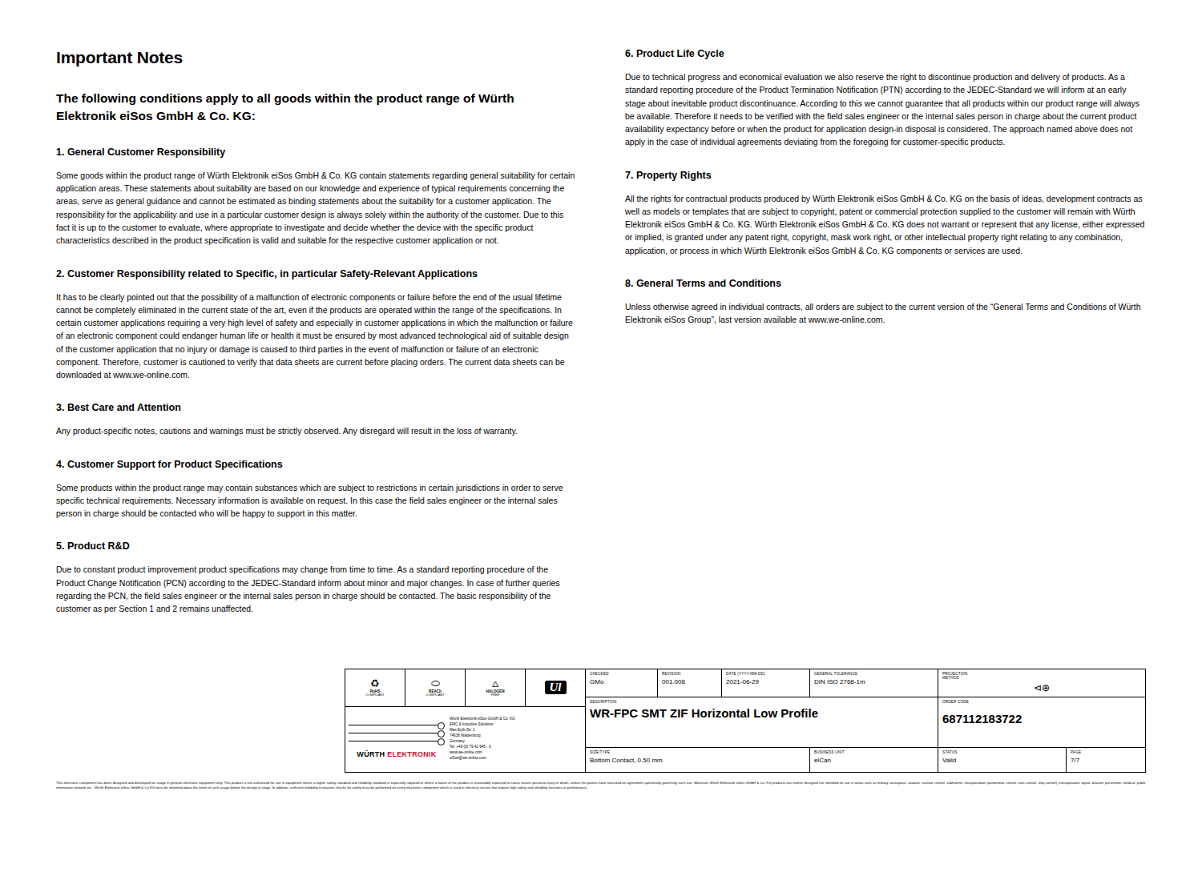Important Notes
The following conditions apply to all goods within the product range of Würth Elektronik eiSos GmbH & Co. KG:
1. General Customer Responsibility
Some goods within the product range of Würth Elektronik eiSos GmbH & Co. KG contain statements regarding general suitability for certain application areas. These statements about suitability are based on our knowledge and experience of typical requirements concerning the areas, serve as general guidance and cannot be estimated as binding statements about the suitability for a customer application. The responsibility for the applicability and use in a particular customer design is always solely within the authority of the customer. Due to this fact it is up to the customer to evaluate, where appropriate to investigate and decide whether the device with the specific product characteristics described in the product specification is valid and suitable for the respective customer application or not.
2. Customer Responsibility related to Specific, in particular Safety-Relevant Applications
It has to be clearly pointed out that the possibility of a malfunction of electronic components or failure before the end of the usual lifetime cannot be completely eliminated in the current state of the art, even if the products are operated within the range of the specifications. In certain customer applications requiring a very high level of safety and especially in customer applications in which the malfunction or failure of an electronic component could endanger human life or health it must be ensured by most advanced technological aid of suitable design of the customer application that no injury or damage is caused to third parties in the event of malfunction or failure of an electronic component. Therefore, customer is cautioned to verify that data sheets are current before placing orders. The current data sheets can be downloaded at www.we-online.com.
3. Best Care and Attention
Any product-specific notes, cautions and warnings must be strictly observed. Any disregard will result in the loss of warranty.
4. Customer Support for Product Specifications
Some products within the product range may contain substances which are subject to restrictions in certain jurisdictions in order to serve specific technical requirements. Necessary information is available on request. In this case the field sales engineer or the internal sales person in charge should be contacted who will be happy to support in this matter.
5. Product R&D
Due to constant product improvement product specifications may change from time to time. As a standard reporting procedure of the Product Change Notification (PCN) according to the JEDEC-Standard inform about minor and major changes. In case of further queries regarding the PCN, the field sales engineer or the internal sales person in charge should be contacted. The basic responsibility of the customer as per Section 1 and 2 remains unaffected.
6. Product Life Cycle
Due to technical progress and economical evaluation we also reserve the right to discontinue production and delivery of products. As a standard reporting procedure of the Product Termination Notification (PTN) according to the JEDEC-Standard we will inform at an early stage about inevitable product discontinuance. According to this we cannot guarantee that all products within our product range will always be available. Therefore it needs to be verified with the field sales engineer or the internal sales person in charge about the current product availability expectancy before or when the product for application design-in disposal is considered. The approach named above does not apply in the case of individual agreements deviating from the foregoing for customer-specific products.
7. Property Rights
All the rights for contractual products produced by Würth Elektronik eiSos GmbH & Co. KG on the basis of ideas, development contracts as well as models or templates that are subject to copyright, patent or commercial protection supplied to the customer will remain with Würth Elektronik eiSos GmbH & Co. KG. Würth Elektronik eiSos GmbH & Co. KG does not warrant or represent that any license, either expressed or implied, is granted under any patent right, copyright, mask work right, or other intellectual property right relating to any combination, application, or process in which Würth Elektronik eiSos GmbH & Co. KG components or services are used.
8. General Terms and Conditions
Unless otherwise agreed in individual contracts, all orders are subject to the current version of the “General Terms and Conditions of Würth Elektronik eiSos Group”, last version available at www.we-online.com.
♻ RoHS COMPLIANT
⬭ REACh COMPLIANT
🜂 HALOGEN FREE
Ul
WÜRTH ELEKTRONIK
Würth Elektronik eiSos GmbH & Co. KG
EMC & Inductive Solutions
Max-Eyth-Str. 1
74638 Waldenburg
Germany
Tel. +49 (0) 79 42 945 - 0
www.we-online.com
eiSos@we-online.com
CHECKED
GMo
REVISION
001.008
DATE (YYYY-MM-DD)
2021-06-29
GENERAL TOLERANCE
DIN ISO 2768-1m
PROJECTION
METHOD
⊲⊕
DESCRIPTION
WR-FPC SMT ZIF Horizontal Low Profile
ORDER CODE
687112183722
SIZE/TYPE
Bottom Contact, 0.50 mm
BUSINESS UNIT
eiCan
STATUS
Valid
PAGE
7/7
This electronic component has been designed and developed for usage in general electronic equipment only. This product is not authorized for use in equipment where a higher safety standard and reliability standard is especially required or where a failure of the product is reasonably expected to cause severe personal injury or death, unless the parties have executed an agreement specifically governing such use. Moreover Würth Elektronik eiSos GmbH & Co. KG products are neither designed nor intended for use in areas such as military, aerospace, aviation, nuclear control, submarine, transportation (automotive control, train control, ship control), transportation signal, disaster prevention, medical, public information network etc.. Würth Elektronik eiSos GmbH & Co KG must be informed about the intent of such usage before the design-in stage. In addition, sufficient reliability evaluation checks for safety must be performed on every electronic component which is used in electrical circuits that require high safety and reliability functions or performance.